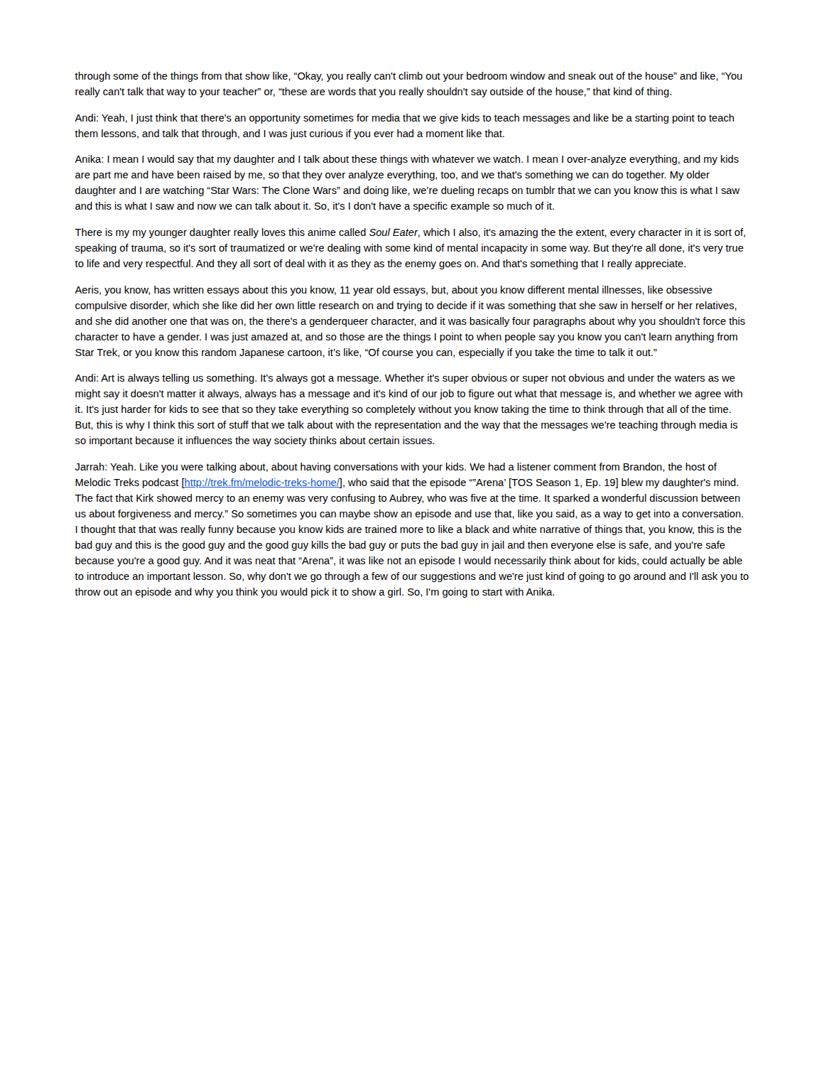through some of the things from that show like, “Okay, you really can't climb out your bedroom window and sneak out of the house” and like, “You really can't talk that way to your teacher” or, “these are words that you really shouldn't say outside of the house,” that kind of thing.
Andi: Yeah, I just think that there's an opportunity sometimes for media that we give kids to teach messages and like be a starting point to teach them lessons, and talk that through, and I was just curious if you ever had a moment like that.
Anika: I mean I would say that my daughter and I talk about these things with whatever we watch. I mean I over-analyze everything, and my kids are part me and have been raised by me, so that they over analyze everything, too, and we that's something we can do together. My older daughter and I are watching “Star Wars: The Clone Wars” and doing like, we’re dueling recaps on tumblr that we can you know this is what I saw and this is what I saw and now we can talk about it. So, it's I don't have a specific example so much of it.
There is my my younger daughter really loves this anime called Soul Eater, which I also, it's amazing the the extent, every character in it is sort of, speaking of trauma, so it's sort of traumatized or we're dealing with some kind of mental incapacity in some way. But they're all done, it's very true to life and very respectful. And they all sort of deal with it as they as the enemy goes on. And that's something that I really appreciate.
Aeris, you know, has written essays about this you know, 11 year old essays, but, about you know different mental illnesses, like obsessive compulsive disorder, which she like did her own little research on and trying to decide if it was something that she saw in herself or her relatives, and she did another one that was on, the there's a genderqueer character, and it was basically four paragraphs about why you shouldn't force this character to have a gender. I was just amazed at, and so those are the things I point to when people say you know you can't learn anything from Star Trek, or you know this random Japanese cartoon, it’s like, “Of course you can, especially if you take the time to talk it out.”
Andi: Art is always telling us something. It's always got a message. Whether it's super obvious or super not obvious and under the waters as we might say it doesn't matter it always, always has a message and it's kind of our job to figure out what that message is, and whether we agree with it. It's just harder for kids to see that so they take everything so completely without you know taking the time to think through that all of the time. But, this is why I think this sort of stuff that we talk about with the representation and the way that the messages we're teaching through media is so important because it influences the way society thinks about certain issues.
Jarrah: Yeah. Like you were talking about, about having conversations with your kids. We had a listener comment from Brandon, the host of Melodic Treks podcast [http://trek.fm/melodic-treks-home/], who said that the episode “”Arena’ [TOS Season 1, Ep. 19] blew my daughter's mind. The fact that Kirk showed mercy to an enemy was very confusing to Aubrey, who was five at the time. It sparked a wonderful discussion between us about forgiveness and mercy.” So sometimes you can maybe show an episode and use that, like you said, as a way to get into a conversation. I thought that that was really funny because you know kids are trained more to like a black and white narrative of things that, you know, this is the bad guy and this is the good guy and the good guy kills the bad guy or puts the bad guy in jail and then everyone else is safe, and you're safe because you're a good guy. And it was neat that “Arena”, it was like not an episode I would necessarily think about for kids, could actually be able to introduce an important lesson. So, why don't we go through a few of our suggestions and we're just kind of going to go around and I'll ask you to throw out an episode and why you think you would pick it to show a girl. So, I'm going to start with Anika.